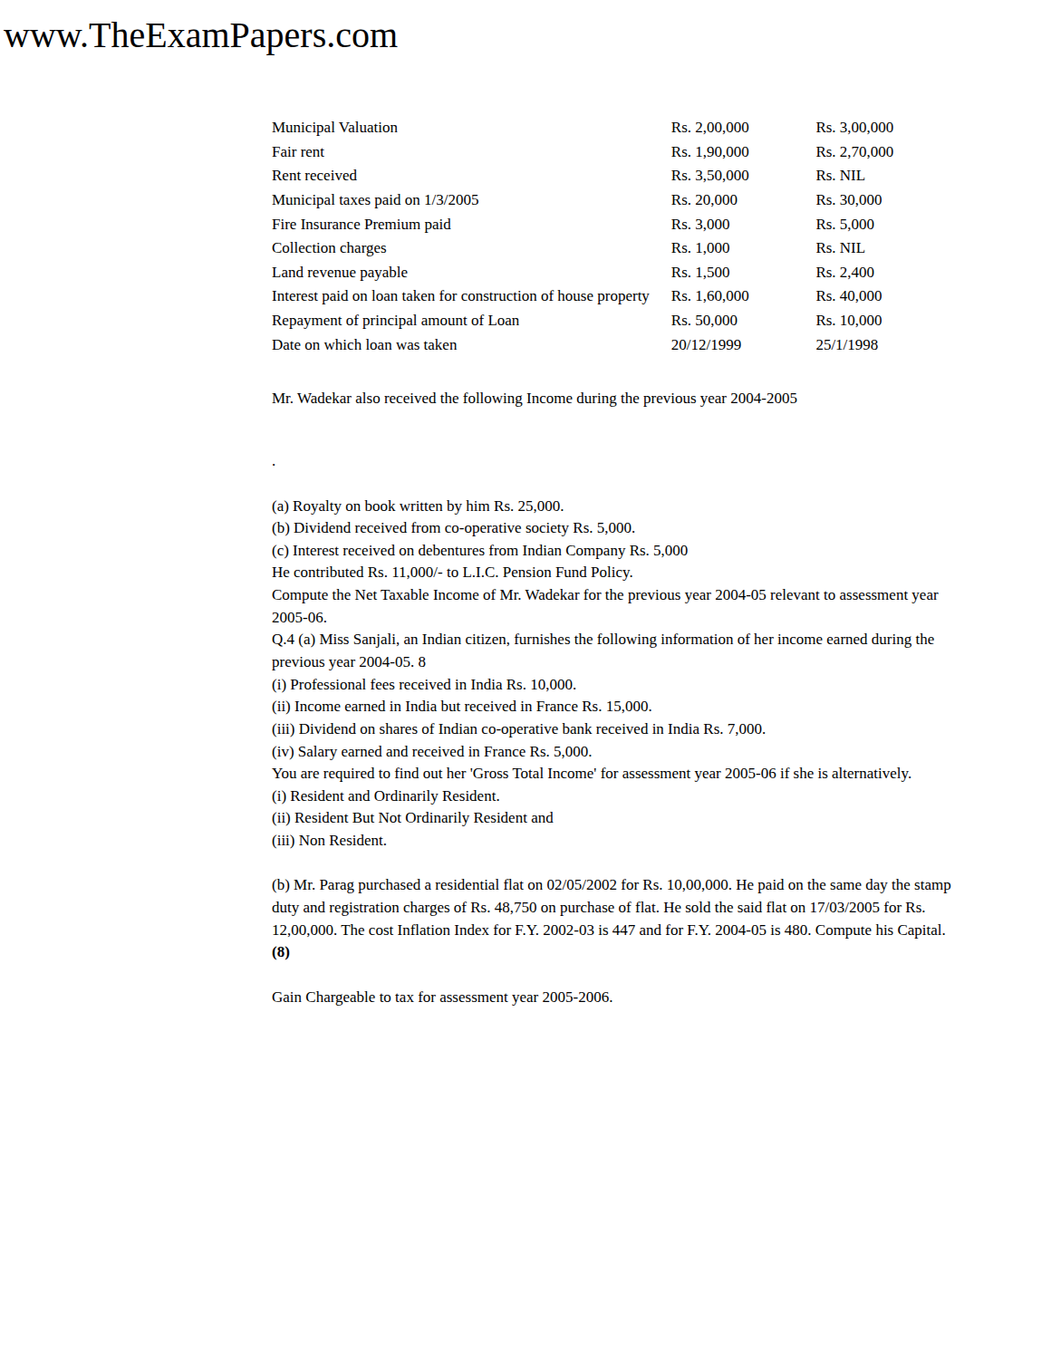www.TheExamPapers.com
| Municipal Valuation | Rs. 2,00,000 | Rs. 3,00,000 |
| Fair rent | Rs. 1,90,000 | Rs. 2,70,000 |
| Rent received | Rs. 3,50,000 | Rs. NIL |
| Municipal taxes paid on 1/3/2005 | Rs. 20,000 | Rs. 30,000 |
| Fire Insurance Premium paid | Rs. 3,000 | Rs. 5,000 |
| Collection charges | Rs. 1,000 | Rs. NIL |
| Land revenue payable | Rs. 1,500 | Rs. 2,400 |
| Interest paid on loan taken for construction of house property | Rs. 1,60,000 | Rs. 40,000 |
| Repayment of principal amount of Loan | Rs. 50,000 | Rs. 10,000 |
| Date on which loan was taken | 20/12/1999 | 25/1/1998 |
Mr. Wadekar also received the following Income during the previous year 2004-2005
.
(a) Royalty on book written by him Rs. 25,000.
(b) Dividend received from co-operative society Rs. 5,000.
(c) Interest received on debentures from Indian Company Rs. 5,000
He contributed Rs. 11,000/- to L.I.C. Pension Fund Policy.
Compute the Net Taxable Income of Mr. Wadekar for the previous year 2004-05 relevant to assessment year 2005-06.
Q.4 (a) Miss Sanjali, an Indian citizen, furnishes the following information of her income earned during the previous year 2004-05. 8
(i) Professional fees received in India Rs. 10,000.
(ii) Income earned in India but received in France Rs. 15,000.
(iii) Dividend on shares of Indian co-operative bank received in India Rs. 7,000.
(iv) Salary earned and received in France Rs. 5,000.
You are required to find out her 'Gross Total Income' for assessment year 2005-06 if she is alternatively.
(i) Resident and Ordinarily Resident.
(ii) Resident But Not Ordinarily Resident and
(iii) Non Resident.
(b) Mr. Parag purchased a residential flat on 02/05/2002 for Rs. 10,00,000. He paid on the same day the stamp duty and registration charges of Rs. 48,750 on purchase of flat. He sold the said flat on 17/03/2005 for Rs. 12,00,000. The cost Inflation Index for F.Y. 2002-03 is 447 and for F.Y. 2004-05 is 480. Compute his Capital.(8)
Gain Chargeable to tax for assessment year 2005-2006.